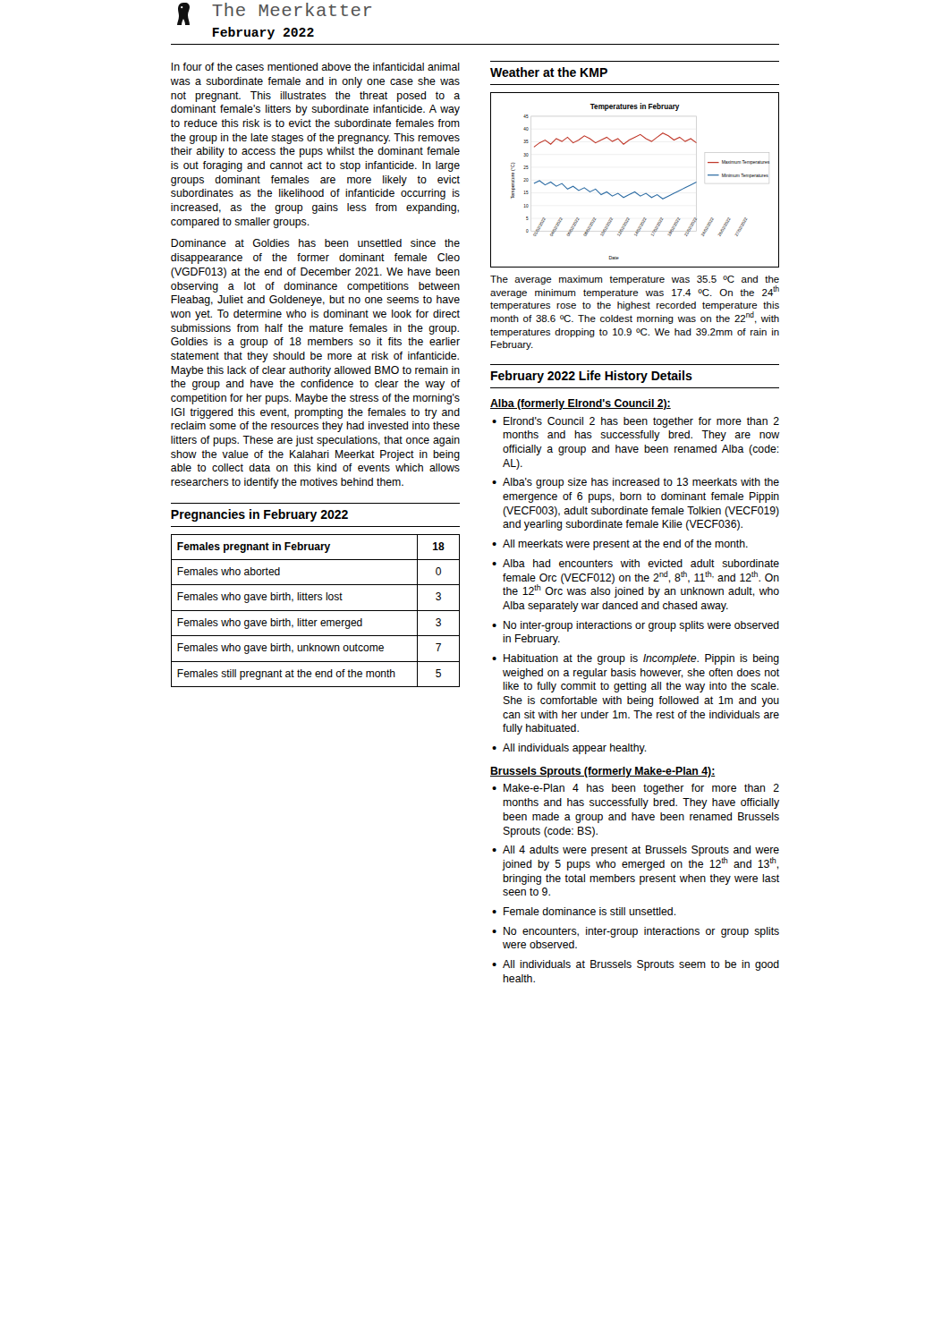The Meerkatter
February 2022
In four of the cases mentioned above the infanticidal animal was a subordinate female and in only one case she was not pregnant. This illustrates the threat posed to a dominant female's litters by subordinate infanticide. A way to reduce this risk is to evict the subordinate females from the group in the late stages of the pregnancy. This removes their ability to access the pups whilst the dominant female is out foraging and cannot act to stop infanticide. In large groups dominant females are more likely to evict subordinates as the likelihood of infanticide occurring is increased, as the group gains less from expanding, compared to smaller groups.
Dominance at Goldies has been unsettled since the disappearance of the former dominant female Cleo (VGDF013) at the end of December 2021. We have been observing a lot of dominance competitions between Fleabag, Juliet and Goldeneye, but no one seems to have won yet. To determine who is dominant we look for direct submissions from half the mature females in the group. Goldies is a group of 18 members so it fits the earlier statement that they should be more at risk of infanticide. Maybe this lack of clear authority allowed BMO to remain in the group and have the confidence to clear the way of competition for her pups. Maybe the stress of the morning's IGI triggered this event, prompting the females to try and reclaim some of the resources they had invested into these litters of pups. These are just speculations, that once again show the value of the Kalahari Meerkat Project in being able to collect data on this kind of events which allows researchers to identify the motives behind them.
Pregnancies in February 2022
| Females pregnant in February | 18 |
| Females who aborted | 0 |
| Females who gave birth, litters lost | 3 |
| Females who gave birth, litter emerged | 3 |
| Females who gave birth, unknown outcome | 7 |
| Females still pregnant at the end of the month | 5 |
Weather at the KMP
Temperatures in February 0 5 10 15 20 25 30 35 40 45 Temperature (°C) Date Maximum Temperatures Minimum Temperatures 01/02/2022 04/02/2022 06/02/2022 08/02/2022 10/02/2022 12/02/2022 14/02/2022 17/02/2022 19/02/2022 21/02/2022 24/02/2022 26/02/2022 27/02/2022
The average maximum temperature was 35.5 ºC and the average minimum temperature was 17.4 ºC. On the 24th temperatures rose to the highest recorded temperature this month of 38.6 ºC. The coldest morning was on the 22nd, with temperatures dropping to 10.9 ºC. We had 39.2mm of rain in February.
February 2022 Life History Details
Alba (formerly Elrond's Council 2):
Elrond's Council 2 has been together for more than 2 months and has successfully bred. They are now officially a group and have been renamed Alba (code: AL).
Alba's group size has increased to 13 meerkats with the emergence of 6 pups, born to dominant female Pippin (VECF003), adult subordinate female Tolkien (VECF019) and yearling subordinate female Kilie (VECF036).
All meerkats were present at the end of the month.
Alba had encounters with evicted adult subordinate female Orc (VECF012) on the 2nd, 8th, 11th, and 12th. On the 12th Orc was also joined by an unknown adult, who Alba separately war danced and chased away.
No inter-group interactions or group splits were observed in February.
Habituation at the group is Incomplete. Pippin is being weighed on a regular basis however, she often does not like to fully commit to getting all the way into the scale. She is comfortable with being followed at 1m and you can sit with her under 1m. The rest of the individuals are fully habituated.
All individuals appear healthy.
Brussels Sprouts (formerly Make-e-Plan 4):
Make-e-Plan 4 has been together for more than 2 months and has successfully bred. They have officially been made a group and have been renamed Brussels Sprouts (code: BS).
All 4 adults were present at Brussels Sprouts and were joined by 5 pups who emerged on the 12th and 13th, bringing the total members present when they were last seen to 9.
Female dominance is still unsettled.
No encounters, inter-group interactions or group splits were observed.
All individuals at Brussels Sprouts seem to be in good health.